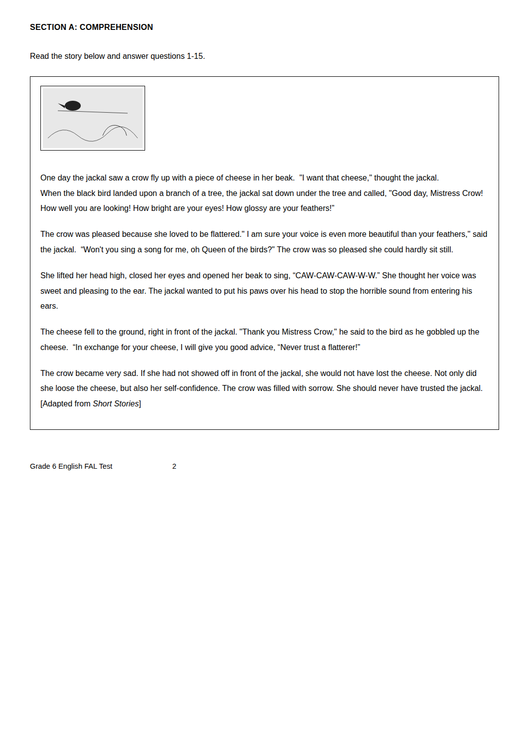SECTION A: COMPREHENSION
Read the story below and answer questions 1-15.
One day the jackal saw a crow fly up with a piece of cheese in her beak. "I want that cheese," thought the jackal.
When the black bird landed upon a branch of a tree, the jackal sat down under the tree and called, "Good day, Mistress Crow! How well you are looking! How bright are your eyes! How glossy are your feathers!”
The crow was pleased because she loved to be flattered." I am sure your voice is even more beautiful than your feathers," said the jackal. “Won't you sing a song for me, oh Queen of the birds?" The crow was so pleased she could hardly sit still.
She lifted her head high, closed her eyes and opened her beak to sing, “CAW-CAW-CAW-W-W.” She thought her voice was sweet and pleasing to the ear. The jackal wanted to put his paws over his head to stop the horrible sound from entering his ears.
The cheese fell to the ground, right in front of the jackal. "Thank you Mistress Crow," he said to the bird as he gobbled up the cheese. “In exchange for your cheese, I will give you good advice, “Never trust a flatterer!”
The crow became very sad. If she had not showed off in front of the jackal, she would not have lost the cheese. Not only did she loose the cheese, but also her self-confidence. The crow was filled with sorrow. She should never have trusted the jackal.
[Adapted from Short Stories]
Grade 6 English FAL Test 2